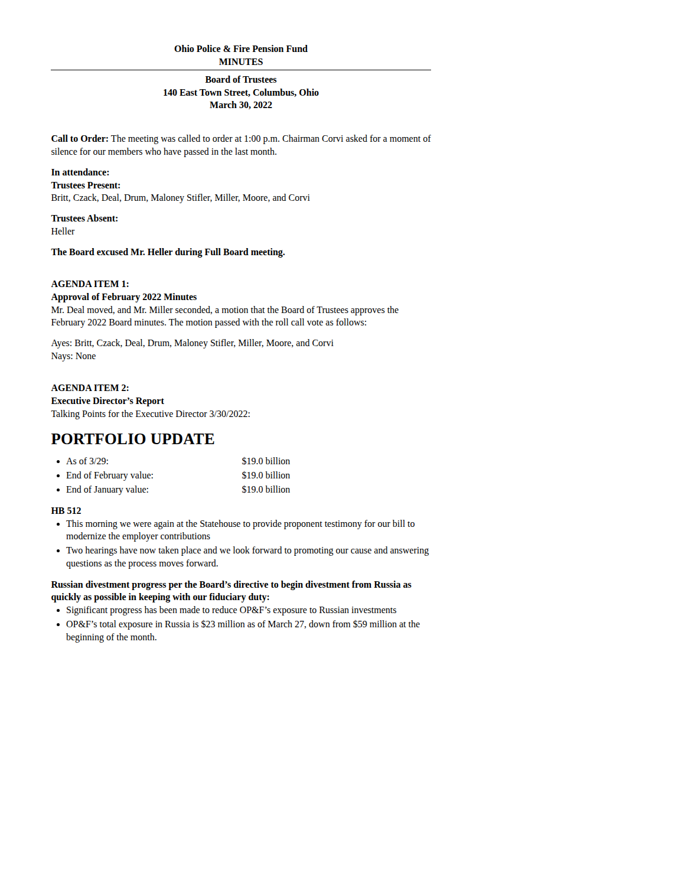Ohio Police & Fire Pension Fund
MINUTES
Board of Trustees
140 East Town Street, Columbus, Ohio
March 30, 2022
Call to Order: The meeting was called to order at 1:00 p.m. Chairman Corvi asked for a moment of silence for our members who have passed in the last month.
In attendance:
Trustees Present:
Britt, Czack, Deal, Drum, Maloney Stifler, Miller, Moore, and Corvi
Trustees Absent:
Heller
The Board excused Mr. Heller during Full Board meeting.
AGENDA ITEM 1:
Approval of February 2022 Minutes
Mr. Deal moved, and Mr. Miller seconded, a motion that the Board of Trustees approves the February 2022 Board minutes. The motion passed with the roll call vote as follows:
Ayes: Britt, Czack, Deal, Drum, Maloney Stifler, Miller, Moore, and Corvi
Nays: None
AGENDA ITEM 2:
Executive Director’s Report
Talking Points for the Executive Director 3/30/2022:
PORTFOLIO UPDATE
As of 3/29:$19.0 billion
End of February value:$19.0 billion
End of January value:$19.0 billion
HB 512
This morning we were again at the Statehouse to provide proponent testimony for our bill to modernize the employer contributions
Two hearings have now taken place and we look forward to promoting our cause and answering questions as the process moves forward.
Russian divestment progress per the Board’s directive to begin divestment from Russia as quickly as possible in keeping with our fiduciary duty:
Significant progress has been made to reduce OP&F’s exposure to Russian investments
OP&F’s total exposure in Russia is $23 million as of March 27, down from $59 million at the beginning of the month.